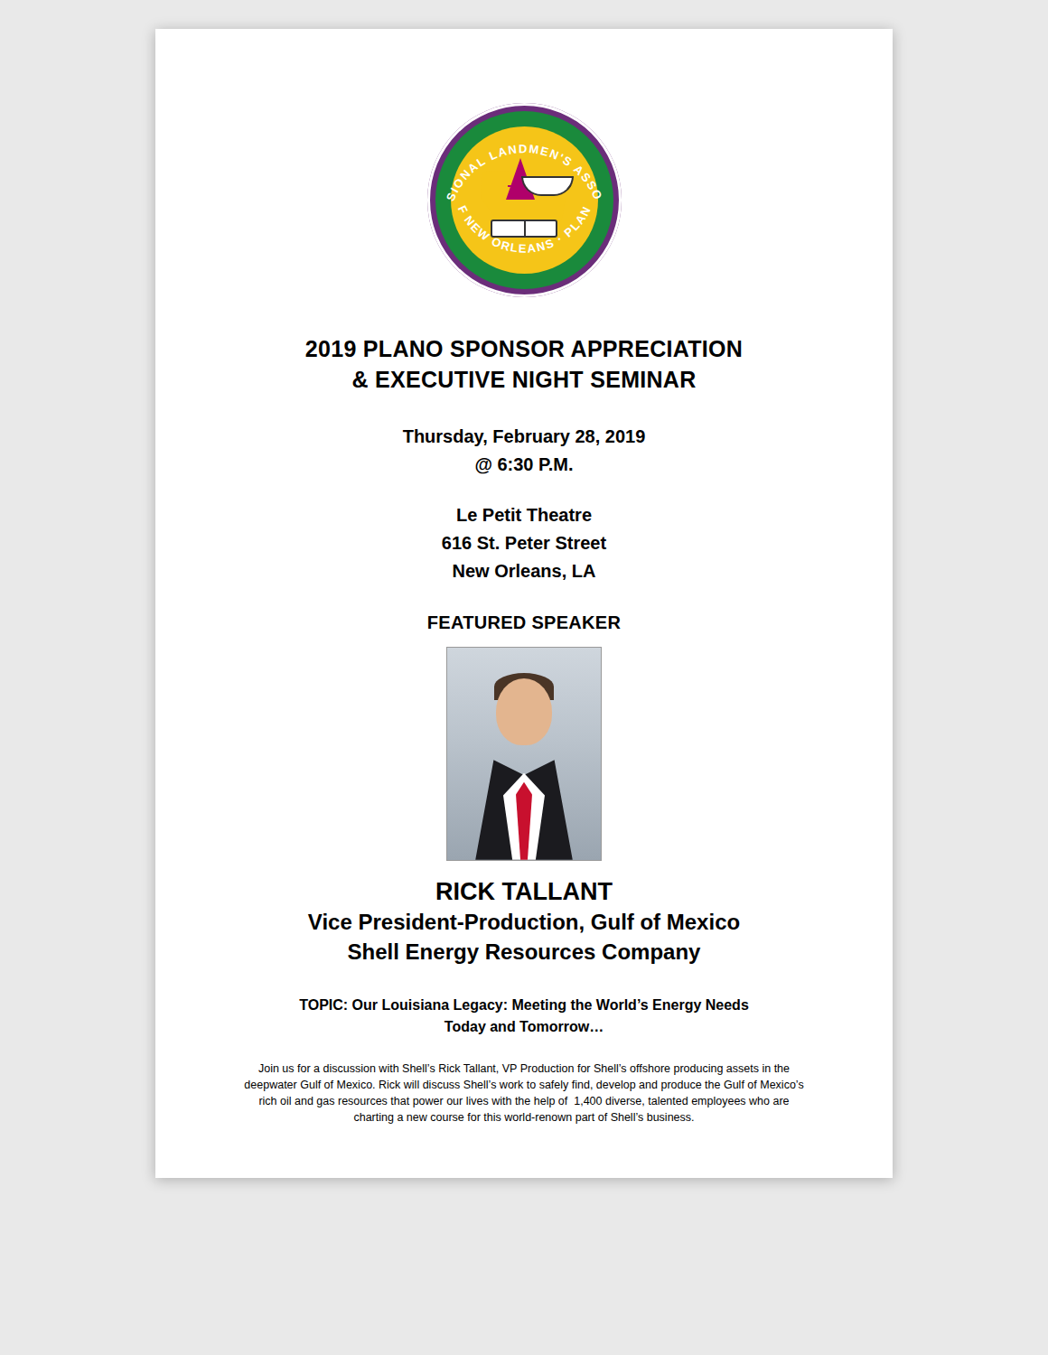PROFESSIONAL LANDMEN'S ASSOCIATION OF NEW ORLEANS · PLANO
2019 PLANO SPONSOR APPRECIATION
& EXECUTIVE NIGHT SEMINAR
Thursday, February 28, 2019
@ 6:30 P.M.
Le Petit Theatre
616 St. Peter Street
New Orleans, LA
FEATURED SPEAKER
RICK TALLANT
Vice President-Production, Gulf of Mexico
Shell Energy Resources Company
TOPIC: Our Louisiana Legacy: Meeting the World’s Energy Needs
Today and Tomorrow…
Join us for a discussion with Shell’s Rick Tallant, VP Production for Shell’s offshore producing assets in the deepwater Gulf of Mexico. Rick will discuss Shell’s work to safely find, develop and produce the Gulf of Mexico’s rich oil and gas resources that power our lives with the help of 1,400 diverse, talented employees who are charting a new course for this world-renown part of Shell’s business.